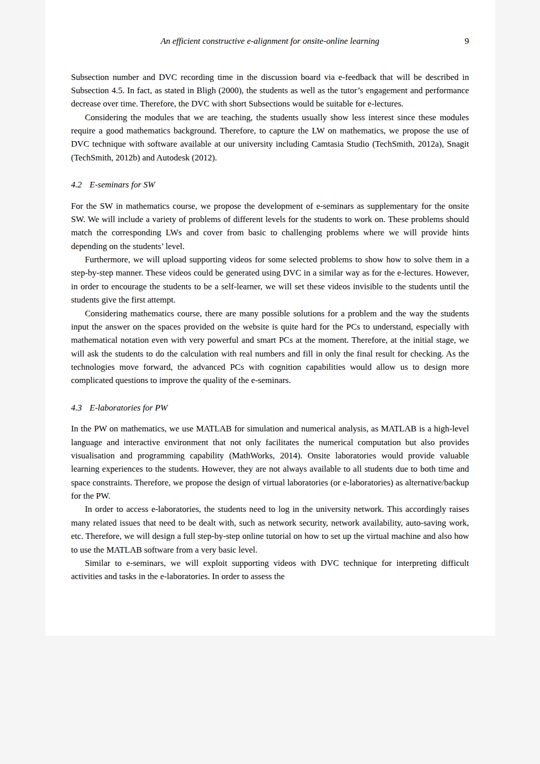An efficient constructive e-alignment for onsite-online learning 9
Subsection number and DVC recording time in the discussion board via e-feedback that will be described in Subsection 4.5. In fact, as stated in Bligh (2000), the students as well as the tutor’s engagement and performance decrease over time. Therefore, the DVC with short Subsections would be suitable for e-lectures.
Considering the modules that we are teaching, the students usually show less interest since these modules require a good mathematics background. Therefore, to capture the LW on mathematics, we propose the use of DVC technique with software available at our university including Camtasia Studio (TechSmith, 2012a), Snagit (TechSmith, 2012b) and Autodesk (2012).
4.2 E-seminars for SW
For the SW in mathematics course, we propose the development of e-seminars as supplementary for the onsite SW. We will include a variety of problems of different levels for the students to work on. These problems should match the corresponding LWs and cover from basic to challenging problems where we will provide hints depending on the students’ level.
Furthermore, we will upload supporting videos for some selected problems to show how to solve them in a step-by-step manner. These videos could be generated using DVC in a similar way as for the e-lectures. However, in order to encourage the students to be a self-learner, we will set these videos invisible to the students until the students give the first attempt.
Considering mathematics course, there are many possible solutions for a problem and the way the students input the answer on the spaces provided on the website is quite hard for the PCs to understand, especially with mathematical notation even with very powerful and smart PCs at the moment. Therefore, at the initial stage, we will ask the students to do the calculation with real numbers and fill in only the final result for checking. As the technologies move forward, the advanced PCs with cognition capabilities would allow us to design more complicated questions to improve the quality of the e-seminars.
4.3 E-laboratories for PW
In the PW on mathematics, we use MATLAB for simulation and numerical analysis, as MATLAB is a high-level language and interactive environment that not only facilitates the numerical computation but also provides visualisation and programming capability (MathWorks, 2014). Onsite laboratories would provide valuable learning experiences to the students. However, they are not always available to all students due to both time and space constraints. Therefore, we propose the design of virtual laboratories (or e-laboratories) as alternative/backup for the PW.
In order to access e-laboratories, the students need to log in the university network. This accordingly raises many related issues that need to be dealt with, such as network security, network availability, auto-saving work, etc. Therefore, we will design a full step-by-step online tutorial on how to set up the virtual machine and also how to use the MATLAB software from a very basic level.
Similar to e-seminars, we will exploit supporting videos with DVC technique for interpreting difficult activities and tasks in the e-laboratories. In order to assess the